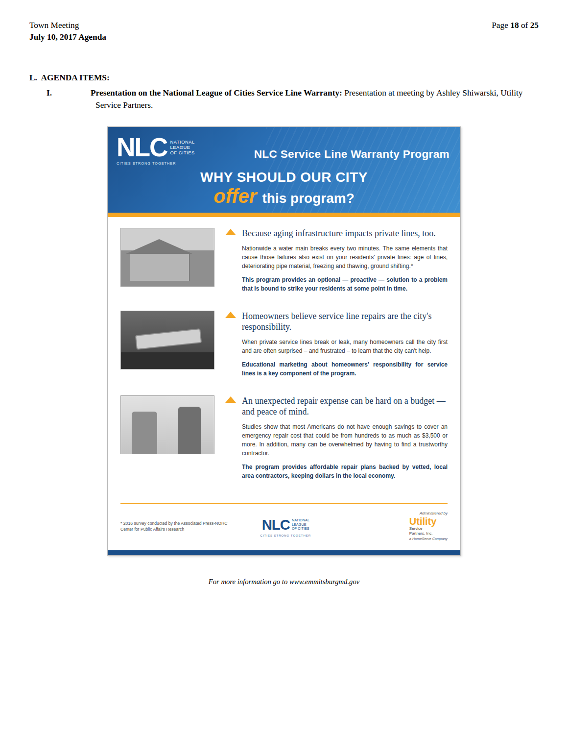Town Meeting
July 10, 2017 Agenda
Page 18 of 25
L. AGENDA ITEMS:
I. Presentation on the National League of Cities Service Line Warranty: Presentation at meeting by Ashley Shiwarski, Utility Service Partners.
NLC National
League
of Cities
Cities Strong Together
NLC Service Line Warranty Program
WHY SHOULD OUR CITY
offer this program?
Because aging infrastructure impacts private lines, too.
Nationwide a water main breaks every two minutes. The same elements that cause those failures also exist on your residents' private lines: age of lines, deteriorating pipe material, freezing and thawing, ground shifting.*
This program provides an optional — proactive — solution to a problem that is bound to strike your residents at some point in time.
Homeowners believe service line repairs are the city's responsibility.
When private service lines break or leak, many homeowners call the city first and are often surprised – and frustrated – to learn that the city can't help.
Educational marketing about homeowners' responsibility for service lines is a key component of the program.
An unexpected repair expense can be hard on a budget — and peace of mind.
Studies show that most Americans do not have enough savings to cover an emergency repair cost that could be from hundreds to as much as $3,500 or more. In addition, many can be overwhelmed by having to find a trustworthy contractor.
The program provides affordable repair plans backed by vetted, local area contractors, keeping dollars in the local economy.
* 2016 survey conducted by the Associated Press-NORC Center for Public Affairs Research
NLC National
League
of Cities
Cities Strong Together
Administered by
Utility
Service
Partners, Inc.
a HomeServe Company
For more information go to www.emmitsburgmd.gov